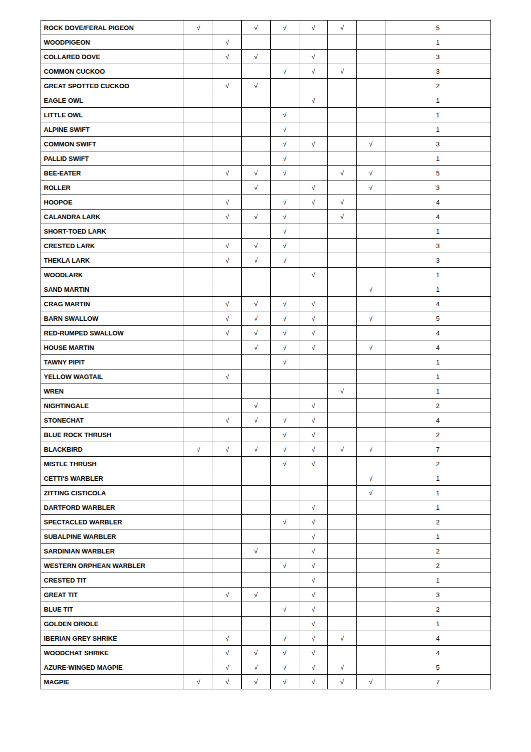| ROCK DOVE/FERAL PIGEON | √ | | √ | √ | √ | √ | | 5 |
| WOODPIGEON | | √ | | | | | | 1 |
| COLLARED DOVE | | √ | √ | | √ | | | 3 |
| COMMON CUCKOO | | | | √ | √ | √ | | 3 |
| GREAT SPOTTED CUCKOO | | √ | √ | | | | | 2 |
| EAGLE OWL | | | | | √ | | | 1 |
| LITTLE OWL | | | | √ | | | | 1 |
| ALPINE SWIFT | | | | √ | | | | 1 |
| COMMON SWIFT | | | | √ | √ | | √ | 3 |
| PALLID SWIFT | | | | √ | | | | 1 |
| BEE-EATER | | √ | √ | √ | | √ | √ | 5 |
| ROLLER | | | √ | | √ | | √ | 3 |
| HOOPOE | | √ | | √ | √ | √ | | 4 |
| CALANDRA LARK | | √ | √ | √ | | √ | | 4 |
| SHORT-TOED LARK | | | | √ | | | | 1 |
| CRESTED LARK | | √ | √ | √ | | | | 3 |
| THEKLA LARK | | √ | √ | √ | | | | 3 |
| WOODLARK | | | | | √ | | | 1 |
| SAND MARTIN | | | | | | | √ | 1 |
| CRAG MARTIN | | √ | √ | √ | √ | | | 4 |
| BARN SWALLOW | | √ | √ | √ | √ | | √ | 5 |
| RED-RUMPED SWALLOW | | √ | √ | √ | √ | | | 4 |
| HOUSE MARTIN | | | √ | √ | √ | | √ | 4 |
| TAWNY PIPIT | | | | √ | | | | 1 |
| YELLOW WAGTAIL | | √ | | | | | | 1 |
| WREN | | | | | | √ | | 1 |
| NIGHTINGALE | | | √ | | √ | | | 2 |
| STONECHAT | | √ | √ | √ | √ | | | 4 |
| BLUE ROCK THRUSH | | | | √ | √ | | | 2 |
| BLACKBIRD | √ | √ | √ | √ | √ | √ | √ | 7 |
| MISTLE THRUSH | | | | √ | √ | | | 2 |
| CETTI'S WARBLER | | | | | | | √ | 1 |
| ZITTING CISTICOLA | | | | | | | √ | 1 |
| DARTFORD WARBLER | | | | | √ | | | 1 |
| SPECTACLED WARBLER | | | | √ | √ | | | 2 |
| SUBALPINE WARBLER | | | | | √ | | | 1 |
| SARDINIAN WARBLER | | | √ | | √ | | | 2 |
| WESTERN ORPHEAN WARBLER | | | | √ | √ | | | 2 |
| CRESTED TIT | | | | | √ | | | 1 |
| GREAT TIT | | √ | √ | | √ | | | 3 |
| BLUE TIT | | | | √ | √ | | | 2 |
| GOLDEN ORIOLE | | | | | √ | | | 1 |
| IBERIAN GREY SHRIKE | | √ | | √ | √ | √ | | 4 |
| WOODCHAT SHRIKE | | √ | √ | √ | √ | | | 4 |
| AZURE-WINGED MAGPIE | | √ | √ | √ | √ | √ | | 5 |
| MAGPIE | √ | √ | √ | √ | √ | √ | √ | 7 |